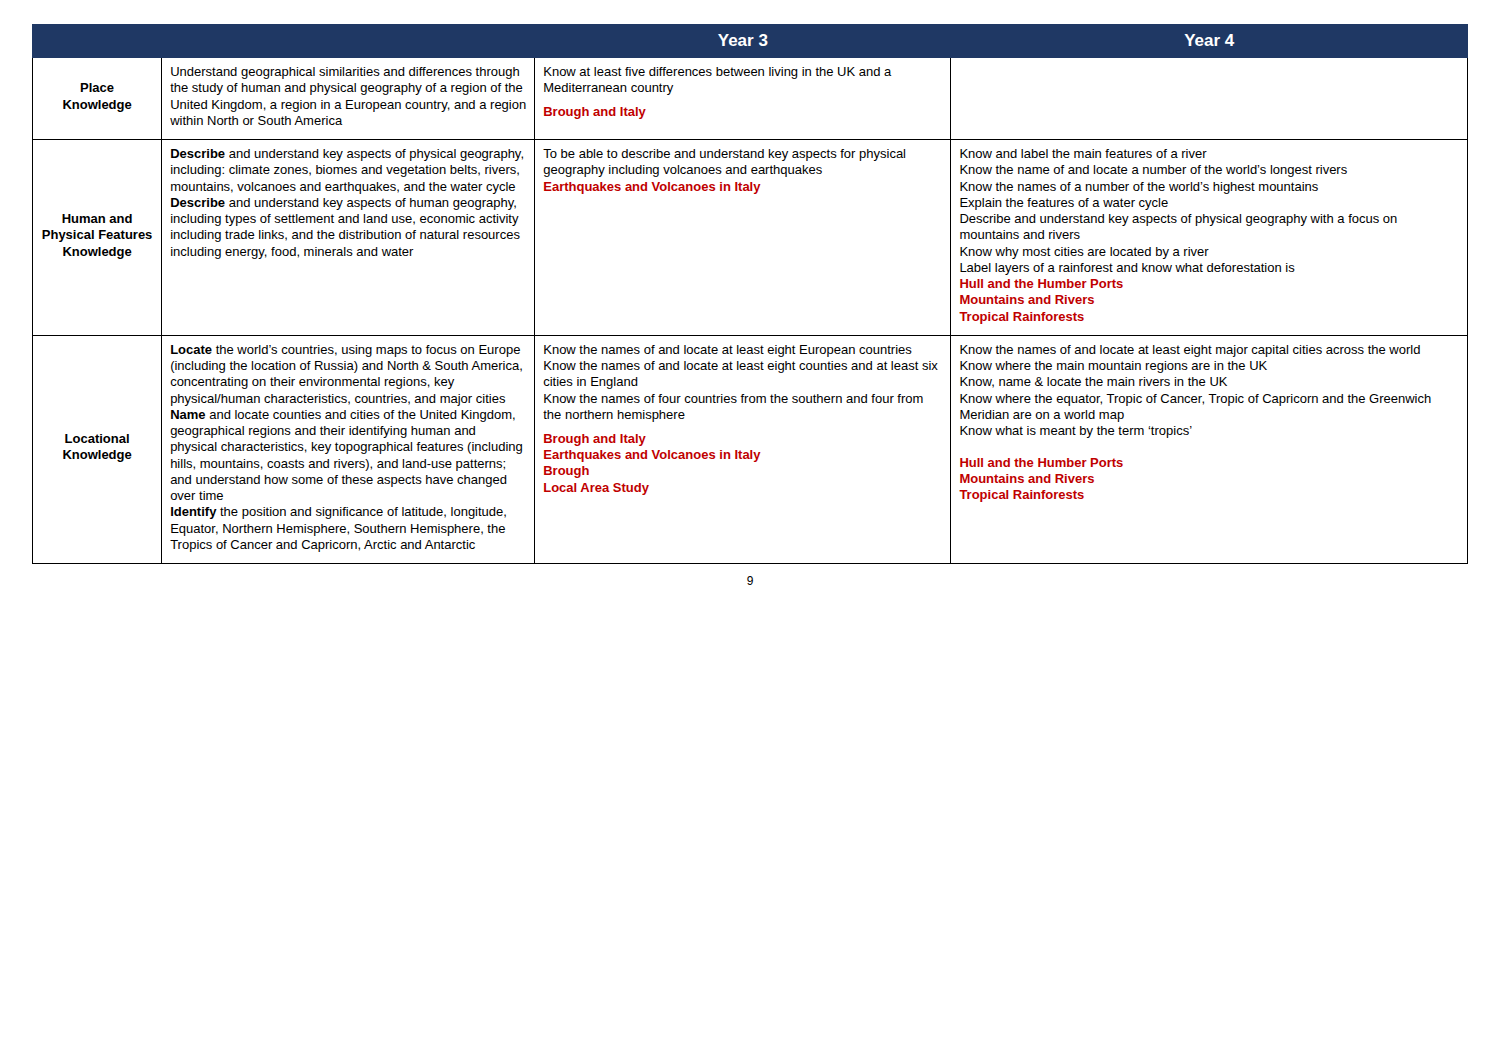| | Year 3 | Year 4 |
| --- | --- | --- |
| Place Knowledge | Understand geographical similarities and differences through the study of human and physical geography of a region of the United Kingdom, a region in a European country, and a region within North or South America | Know at least five differences between living in the UK and a Mediterranean country Brough and Italy | |
| Human and Physical Features Knowledge | Describe and understand key aspects of physical geography, including: climate zones, biomes and vegetation belts, rivers, mountains, volcanoes and earthquakes, and the water cycle Describe and understand key aspects of human geography, including types of settlement and land use, economic activity including trade links, and the distribution of natural resources including energy, food, minerals and water | To be able to describe and understand key aspects for physical geography including volcanoes and earthquakes Earthquakes and Volcanoes in Italy | Know and label the main features of a river Know the name of and locate a number of the world’s longest rivers Know the names of a number of the world’s highest mountains Explain the features of a water cycle Describe and understand key aspects of physical geography with a focus on mountains and rivers Know why most cities are located by a river Label layers of a rainforest and know what deforestation is Hull and the Humber Ports Mountains and Rivers Tropical Rainforests |
| Locational Knowledge | Locate the world’s countries, using maps to focus on Europe (including the location of Russia) and North & South America, concentrating on their environmental regions, key physical/human characteristics, countries, and major cities Name and locate counties and cities of the United Kingdom, geographical regions and their identifying human and physical characteristics, key topographical features (including hills, mountains, coasts and rivers), and land-use patterns; and understand how some of these aspects have changed over time Identify the position and significance of latitude, longitude, Equator, Northern Hemisphere, Southern Hemisphere, the Tropics of Cancer and Capricorn, Arctic and Antarctic | Know the names of and locate at least eight European countries Know the names of and locate at least eight counties and at least six cities in England Know the names of four countries from the southern and four from the northern hemisphere Brough and Italy Earthquakes and Volcanoes in Italy Brough Local Area Study | Know the names of and locate at least eight major capital cities across the world Know where the main mountain regions are in the UK Know, name & locate the main rivers in the UK Know where the equator, Tropic of Cancer, Tropic of Capricorn and the Greenwich Meridian are on a world map Know what is meant by the term ‘tropics’ Hull and the Humber Ports Mountains and Rivers Tropical Rainforests |
9